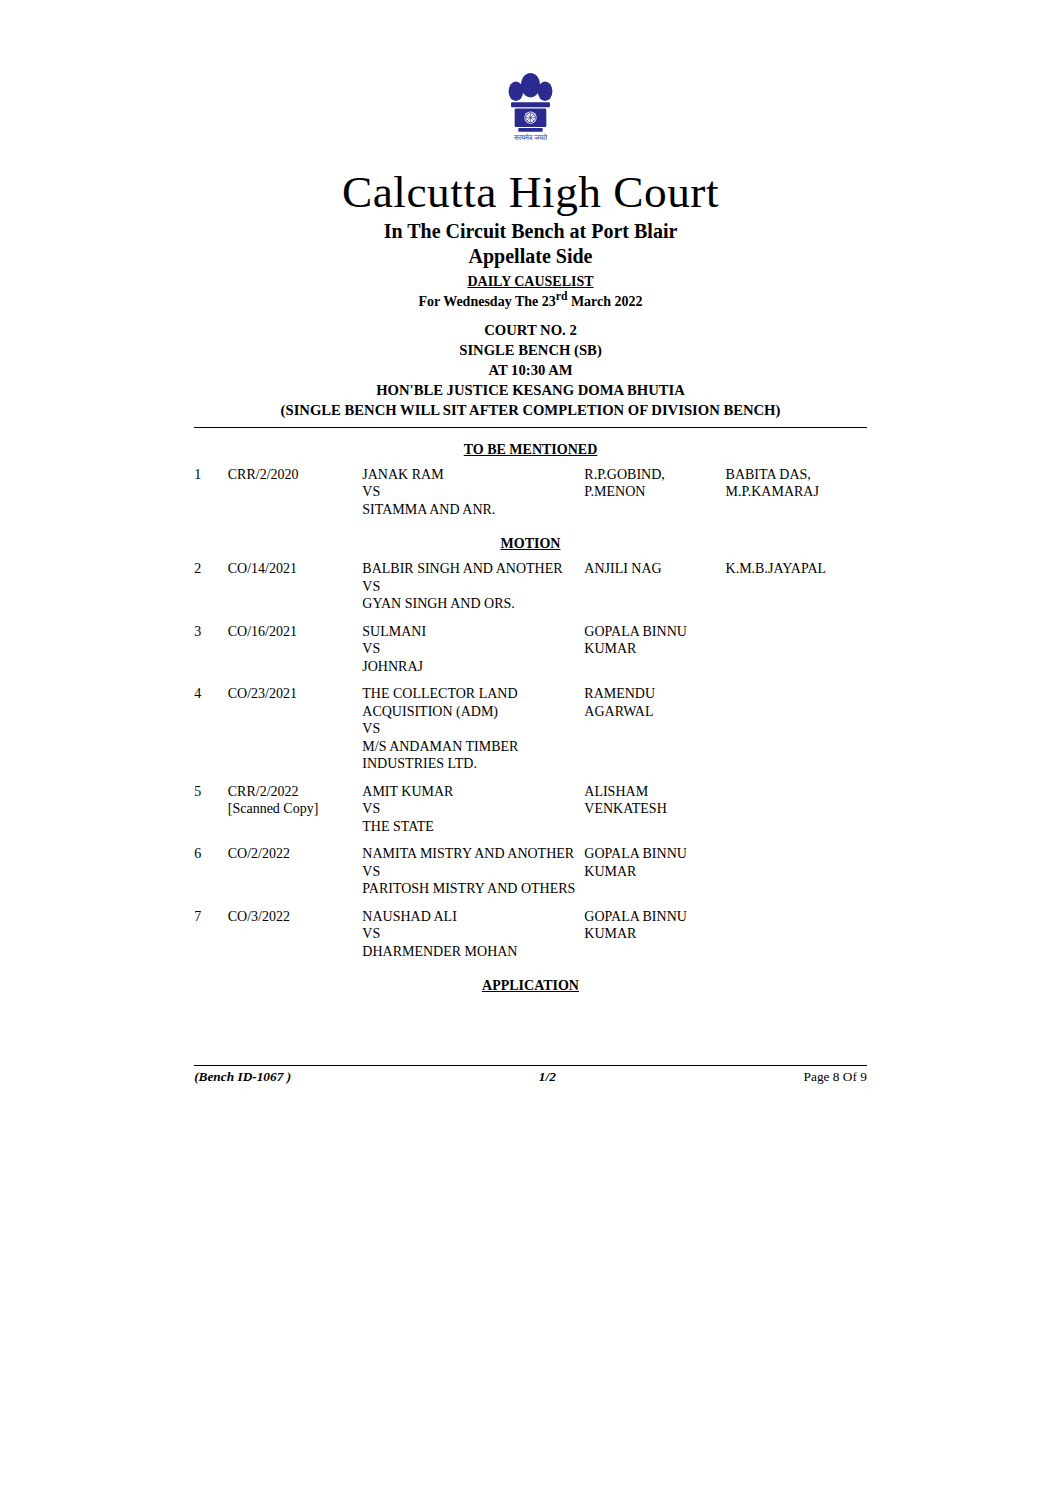Calcutta High Court
In The Circuit Bench at Port Blair
Appellate Side
DAILY CAUSELIST
For Wednesday The 23rd March 2022
COURT NO. 2
SINGLE BENCH (SB)
AT 10:30 AM
HON'BLE JUSTICE KESANG DOMA BHUTIA
(SINGLE BENCH WILL SIT AFTER COMPLETION OF DIVISION BENCH)
TO BE MENTIONED
| 1 | CRR/2/2020 | JANAK RAM VS SITAMMA AND ANR. | R.P.GOBIND, P.MENON | BABITA DAS, M.P.KAMARAJ |
MOTION
| 2 | CO/14/2021 | BALBIR SINGH AND ANOTHER VS GYAN SINGH AND ORS. | ANJILI NAG | K.M.B.JAYAPAL |
| 3 | CO/16/2021 | SULMANI VS JOHNRAJ | GOPALA BINNU KUMAR | |
| 4 | CO/23/2021 | THE COLLECTOR LAND ACQUISITION (ADM) VS M/S ANDAMAN TIMBER INDUSTRIES LTD. | RAMENDU AGARWAL | |
| 5 | CRR/2/2022 [Scanned Copy] | AMIT KUMAR VS THE STATE | ALISHAM VENKATESH | |
| 6 | CO/2/2022 | NAMITA MISTRY AND ANOTHER VS PARITOSH MISTRY AND OTHERS | GOPALA BINNU KUMAR | |
| 7 | CO/3/2022 | NAUSHAD ALI VS DHARMENDER MOHAN | GOPALA BINNU KUMAR | |
APPLICATION
(Bench ID-1067 ) Page 8 Of 9
1/2